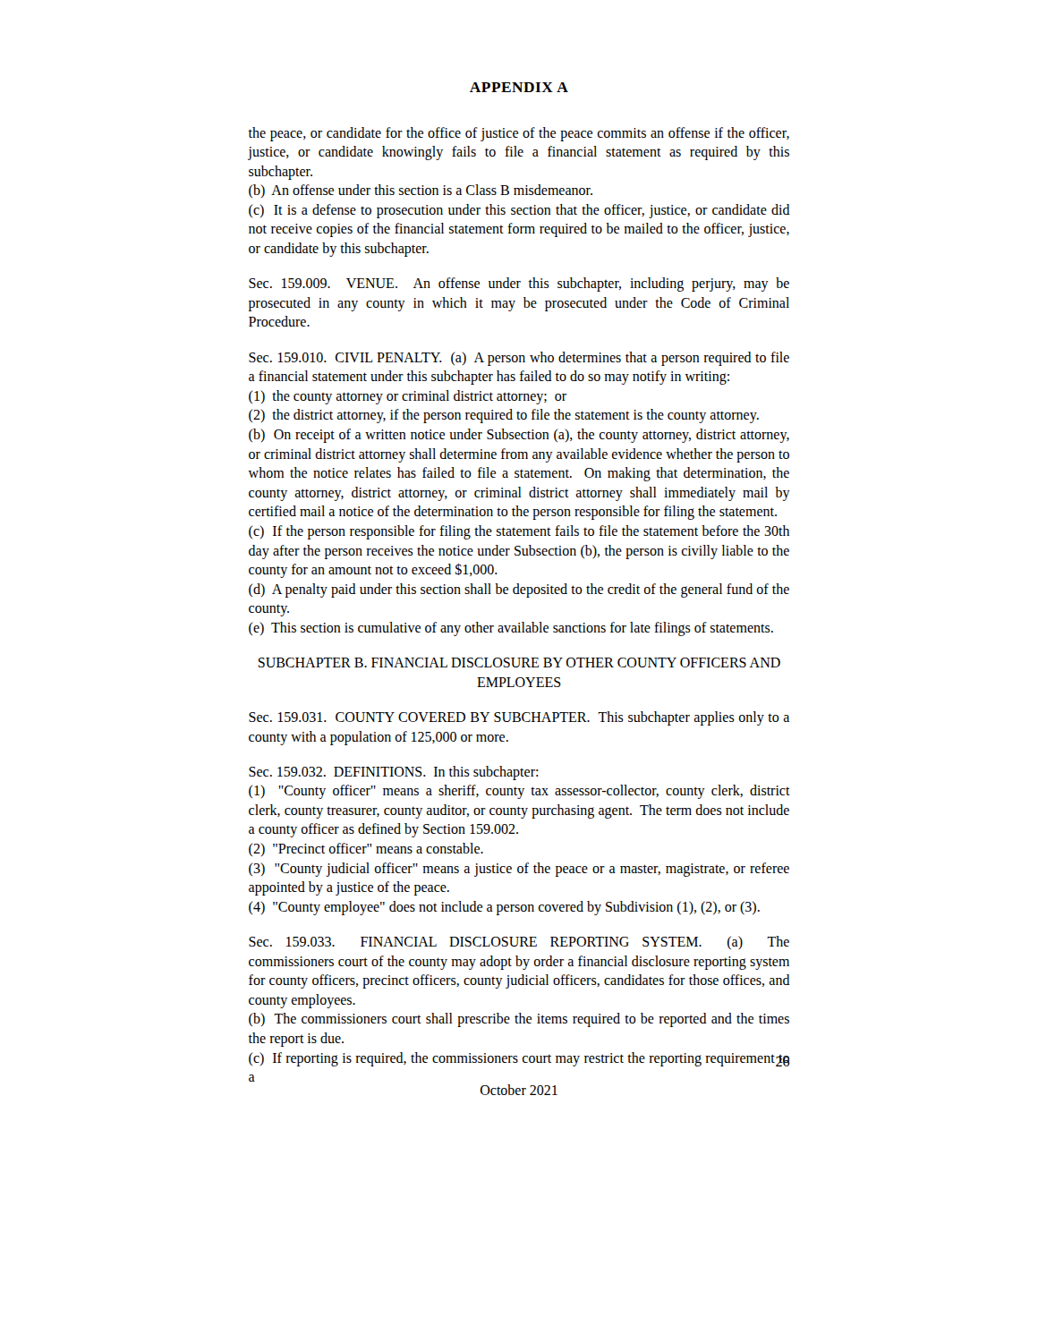APPENDIX A
the peace, or candidate for the office of justice of the peace commits an offense if the officer, justice, or candidate knowingly fails to file a financial statement as required by this subchapter.
(b) An offense under this section is a Class B misdemeanor.
(c) It is a defense to prosecution under this section that the officer, justice, or candidate did not receive copies of the financial statement form required to be mailed to the officer, justice, or candidate by this subchapter.
Sec. 159.009. VENUE. An offense under this subchapter, including perjury, may be prosecuted in any county in which it may be prosecuted under the Code of Criminal Procedure.
Sec. 159.010. CIVIL PENALTY. (a) A person who determines that a person required to file a financial statement under this subchapter has failed to do so may notify in writing:
(1) the county attorney or criminal district attorney; or
(2) the district attorney, if the person required to file the statement is the county attorney.
(b) On receipt of a written notice under Subsection (a), the county attorney, district attorney, or criminal district attorney shall determine from any available evidence whether the person to whom the notice relates has failed to file a statement. On making that determination, the county attorney, district attorney, or criminal district attorney shall immediately mail by certified mail a notice of the determination to the person responsible for filing the statement.
(c) If the person responsible for filing the statement fails to file the statement before the 30th day after the person receives the notice under Subsection (b), the person is civilly liable to the county for an amount not to exceed $1,000.
(d) A penalty paid under this section shall be deposited to the credit of the general fund of the county.
(e) This section is cumulative of any other available sanctions for late filings of statements.
SUBCHAPTER B. FINANCIAL DISCLOSURE BY OTHER COUNTY OFFICERS AND
EMPLOYEES
Sec. 159.031. COUNTY COVERED BY SUBCHAPTER. This subchapter applies only to a county with a population of 125,000 or more.
Sec. 159.032. DEFINITIONS. In this subchapter:
(1) "County officer" means a sheriff, county tax assessor-collector, county clerk, district clerk, county treasurer, county auditor, or county purchasing agent. The term does not include a county officer as defined by Section 159.002.
(2) "Precinct officer" means a constable.
(3) "County judicial officer" means a justice of the peace or a master, magistrate, or referee appointed by a justice of the peace.
(4) "County employee" does not include a person covered by Subdivision (1), (2), or (3).
Sec. 159.033. FINANCIAL DISCLOSURE REPORTING SYSTEM. (a) The commissioners court of the county may adopt by order a financial disclosure reporting system for county officers, precinct officers, county judicial officers, candidates for those offices, and county employees.
(b) The commissioners court shall prescribe the items required to be reported and the times the report is due.
(c) If reporting is required, the commissioners court may restrict the reporting requirement to a
26
October 2021